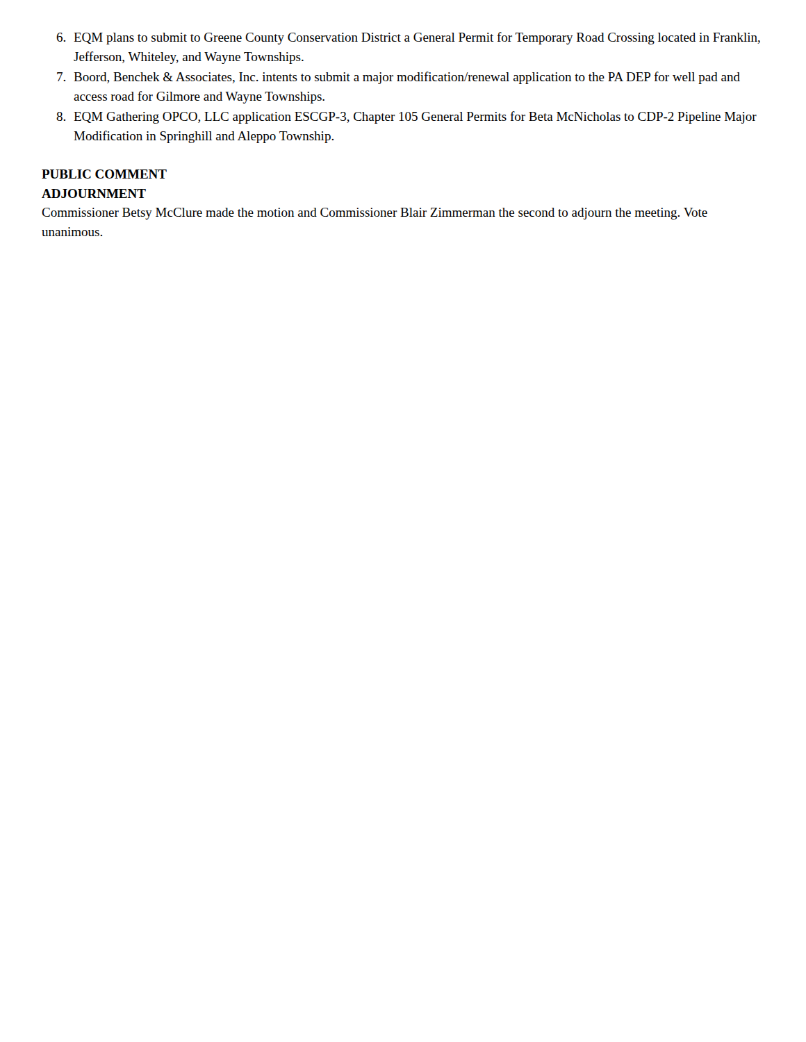EQM plans to submit to Greene County Conservation District a General Permit for Temporary Road Crossing located in Franklin, Jefferson, Whiteley, and Wayne Townships.
Boord, Benchek & Associates, Inc. intents to submit a major modification/renewal application to the PA DEP for well pad and access road for Gilmore and Wayne Townships.
EQM Gathering OPCO, LLC application ESCGP-3, Chapter 105 General Permits for Beta McNicholas to CDP-2 Pipeline Major Modification in Springhill and Aleppo Township.
PUBLIC COMMENT
ADJOURNMENT
Commissioner Betsy McClure made the motion and Commissioner Blair Zimmerman the second to adjourn the meeting. Vote unanimous.